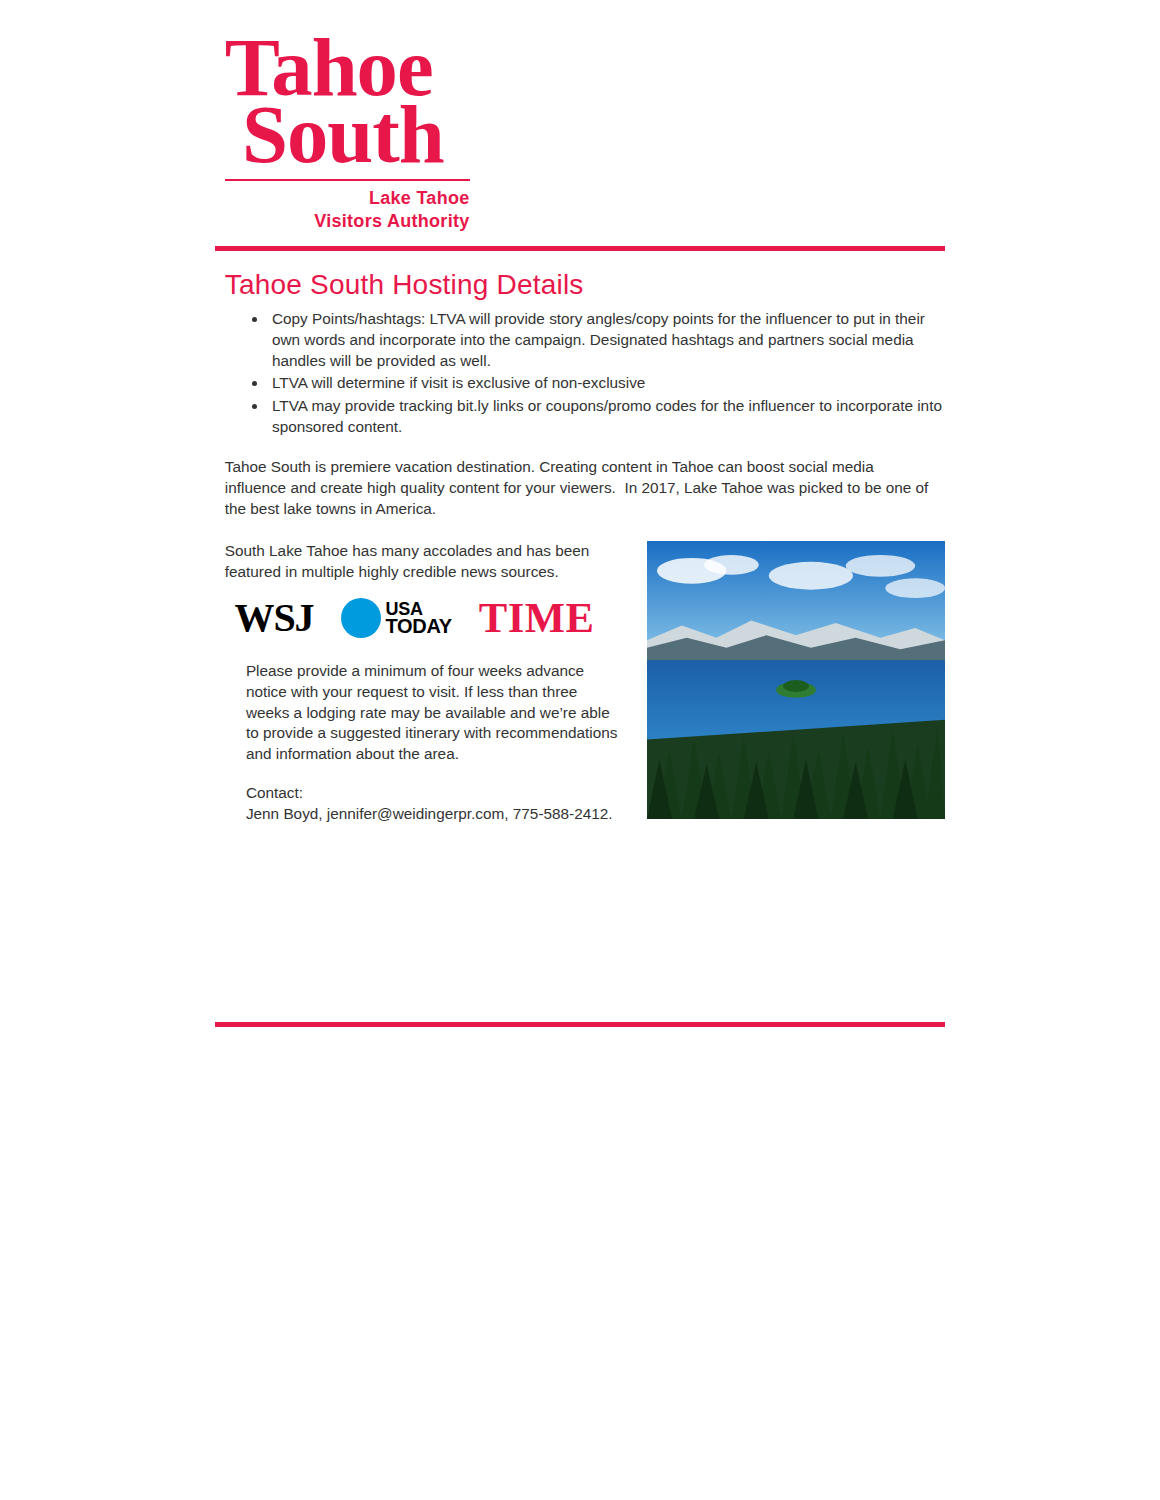TahoeSouth
Lake Tahoe
Visitors Authority
Tahoe South Hosting Details
Copy Points/hashtags: LTVA will provide story angles/copy points for the influencer to put in their own words and incorporate into the campaign. Designated hashtags and partners social media handles will be provided as well.
LTVA will determine if visit is exclusive of non-exclusive
LTVA may provide tracking bit.ly links or coupons/promo codes for the influencer to incorporate into sponsored content.
Tahoe South is premiere vacation destination. Creating content in Tahoe can boost social media influence and create high quality content for your viewers. In 2017, Lake Tahoe was picked to be one of the best lake towns in America.
South Lake Tahoe has many accolades and has been featured in multiple highly credible news sources.
WSJ
USA TODAY
TIME
Please provide a minimum of four weeks advance notice with your request to visit. If less than three weeks a lodging rate may be available and we’re able to provide a suggested itinerary with recommendations and information about the area.
Contact:
Jenn Boyd, jennifer@weidingerpr.com, 775-588-2412.